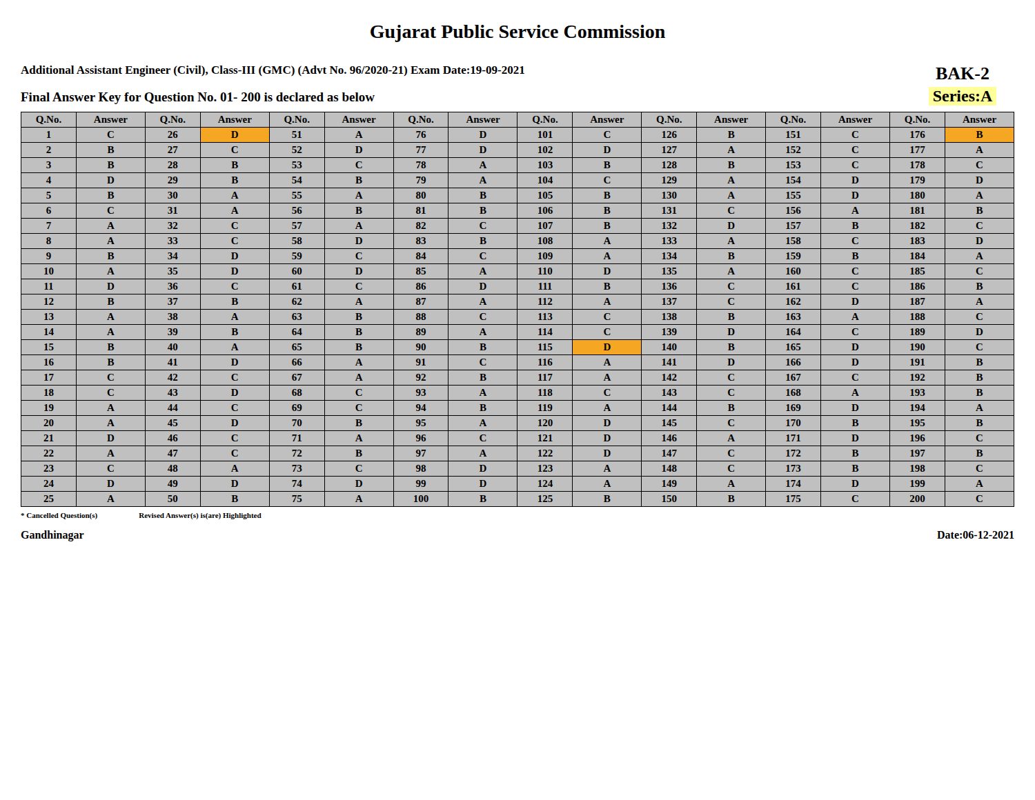Gujarat Public Service Commission
Additional Assistant Engineer (Civil), Class-III (GMC) (Advt No. 96/2020-21) Exam Date:19-09-2021
Final Answer Key for Question No. 01- 200 is declared as below
BAK-2
Series:A
| Q.No. | Answer | Q.No. | Answer | Q.No. | Answer | Q.No. | Answer | Q.No. | Answer | Q.No. | Answer | Q.No. | Answer | Q.No. | Answer |
| --- | --- | --- | --- | --- | --- | --- | --- | --- | --- | --- | --- | --- | --- | --- | --- |
| 1 | C | 26 | D | 51 | A | 76 | D | 101 | C | 126 | B | 151 | C | 176 | B |
| 2 | B | 27 | C | 52 | D | 77 | D | 102 | D | 127 | A | 152 | C | 177 | A |
| 3 | B | 28 | B | 53 | C | 78 | A | 103 | B | 128 | B | 153 | C | 178 | C |
| 4 | D | 29 | B | 54 | B | 79 | A | 104 | C | 129 | A | 154 | D | 179 | D |
| 5 | B | 30 | A | 55 | A | 80 | B | 105 | B | 130 | A | 155 | D | 180 | A |
| 6 | C | 31 | A | 56 | B | 81 | B | 106 | B | 131 | C | 156 | A | 181 | B |
| 7 | A | 32 | C | 57 | A | 82 | C | 107 | B | 132 | D | 157 | B | 182 | C |
| 8 | A | 33 | C | 58 | D | 83 | B | 108 | A | 133 | A | 158 | C | 183 | D |
| 9 | B | 34 | D | 59 | C | 84 | C | 109 | A | 134 | B | 159 | B | 184 | A |
| 10 | A | 35 | D | 60 | D | 85 | A | 110 | D | 135 | A | 160 | C | 185 | C |
| 11 | D | 36 | C | 61 | C | 86 | D | 111 | B | 136 | C | 161 | C | 186 | B |
| 12 | B | 37 | B | 62 | A | 87 | A | 112 | A | 137 | C | 162 | D | 187 | A |
| 13 | A | 38 | A | 63 | B | 88 | C | 113 | C | 138 | B | 163 | A | 188 | C |
| 14 | A | 39 | B | 64 | B | 89 | A | 114 | C | 139 | D | 164 | C | 189 | D |
| 15 | B | 40 | A | 65 | B | 90 | B | 115 | D | 140 | B | 165 | D | 190 | C |
| 16 | B | 41 | D | 66 | A | 91 | C | 116 | A | 141 | D | 166 | D | 191 | B |
| 17 | C | 42 | C | 67 | A | 92 | B | 117 | A | 142 | C | 167 | C | 192 | B |
| 18 | C | 43 | D | 68 | C | 93 | A | 118 | C | 143 | C | 168 | A | 193 | B |
| 19 | A | 44 | C | 69 | C | 94 | B | 119 | A | 144 | B | 169 | D | 194 | A |
| 20 | A | 45 | D | 70 | B | 95 | A | 120 | D | 145 | C | 170 | B | 195 | B |
| 21 | D | 46 | C | 71 | A | 96 | C | 121 | D | 146 | A | 171 | D | 196 | C |
| 22 | A | 47 | C | 72 | B | 97 | A | 122 | D | 147 | C | 172 | B | 197 | B |
| 23 | C | 48 | A | 73 | C | 98 | D | 123 | A | 148 | C | 173 | B | 198 | C |
| 24 | D | 49 | D | 74 | D | 99 | D | 124 | A | 149 | A | 174 | D | 199 | A |
| 25 | A | 50 | B | 75 | A | 100 | B | 125 | B | 150 | B | 175 | C | 200 | C |
* Cancelled Question(s) Revised Answer(s) is(are) Highlighted
Gandhinagar Date:06-12-2021